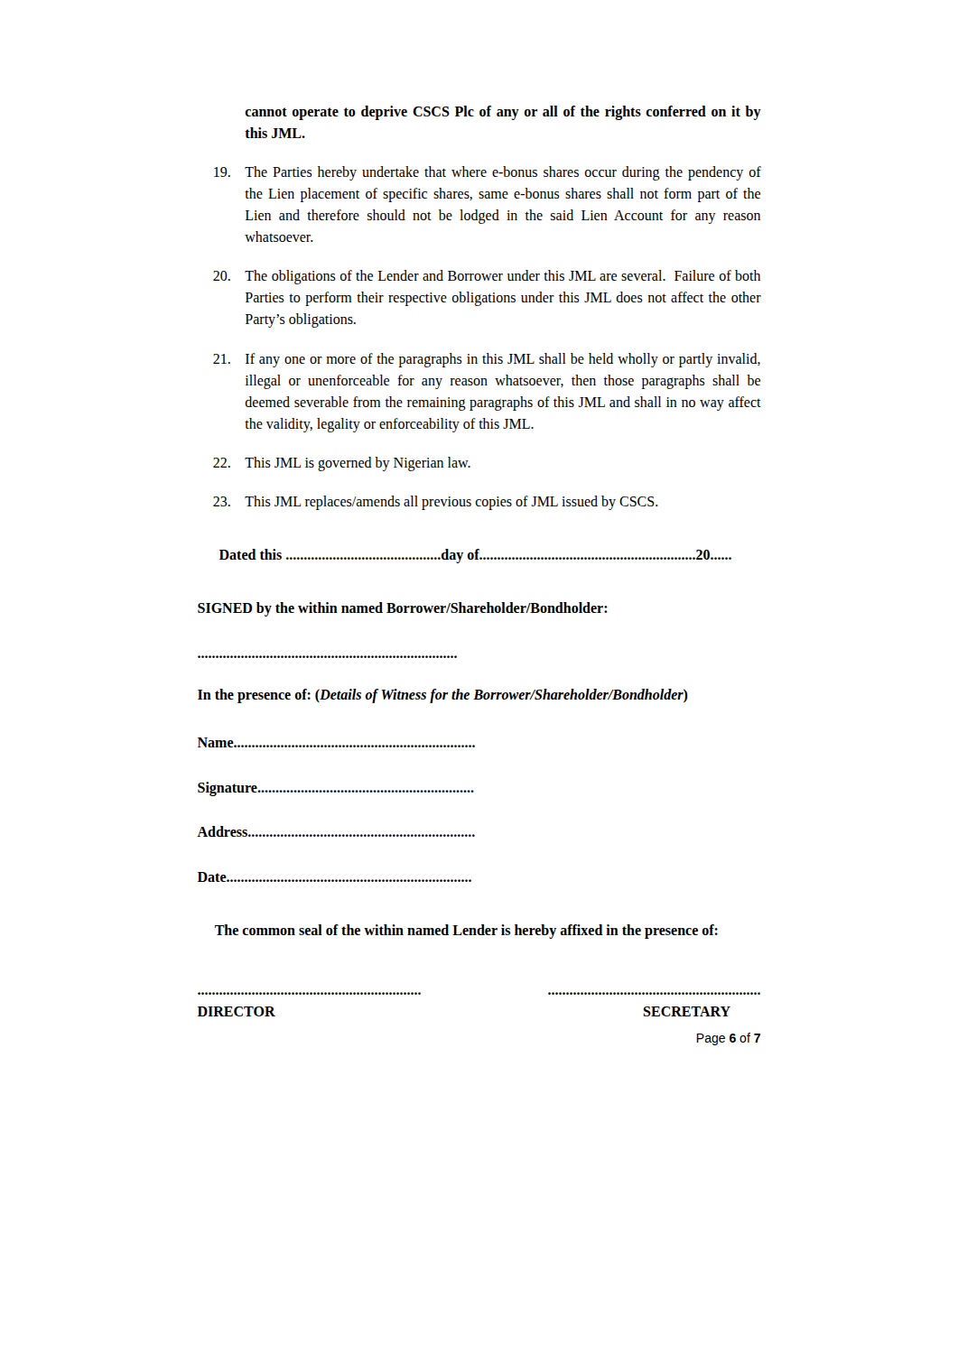cannot operate to deprive CSCS Plc of any or all of the rights conferred on it by this JML.
19. The Parties hereby undertake that where e-bonus shares occur during the pendency of the Lien placement of specific shares, same e-bonus shares shall not form part of the Lien and therefore should not be lodged in the said Lien Account for any reason whatsoever.
20. The obligations of the Lender and Borrower under this JML are several. Failure of both Parties to perform their respective obligations under this JML does not affect the other Party’s obligations.
21. If any one or more of the paragraphs in this JML shall be held wholly or partly invalid, illegal or unenforceable for any reason whatsoever, then those paragraphs shall be deemed severable from the remaining paragraphs of this JML and shall in no way affect the validity, legality or enforceability of this JML.
22. This JML is governed by Nigerian law.
23. This JML replaces/amends all previous copies of JML issued by CSCS.
Dated this ...........................................day of............................................................20......
SIGNED by the within named Borrower/Shareholder/Bondholder:
........................................................................
In the presence of: (Details of Witness for the Borrower/Shareholder/Bondholder)
Name...................................................................
Signature............................................................
Address...............................................................
Date....................................................................
The common seal of the within named Lender is hereby affixed in the presence of:
| .............................................................. DIRECTOR | ........................................................... SECRETARY |
Page 6 of 7